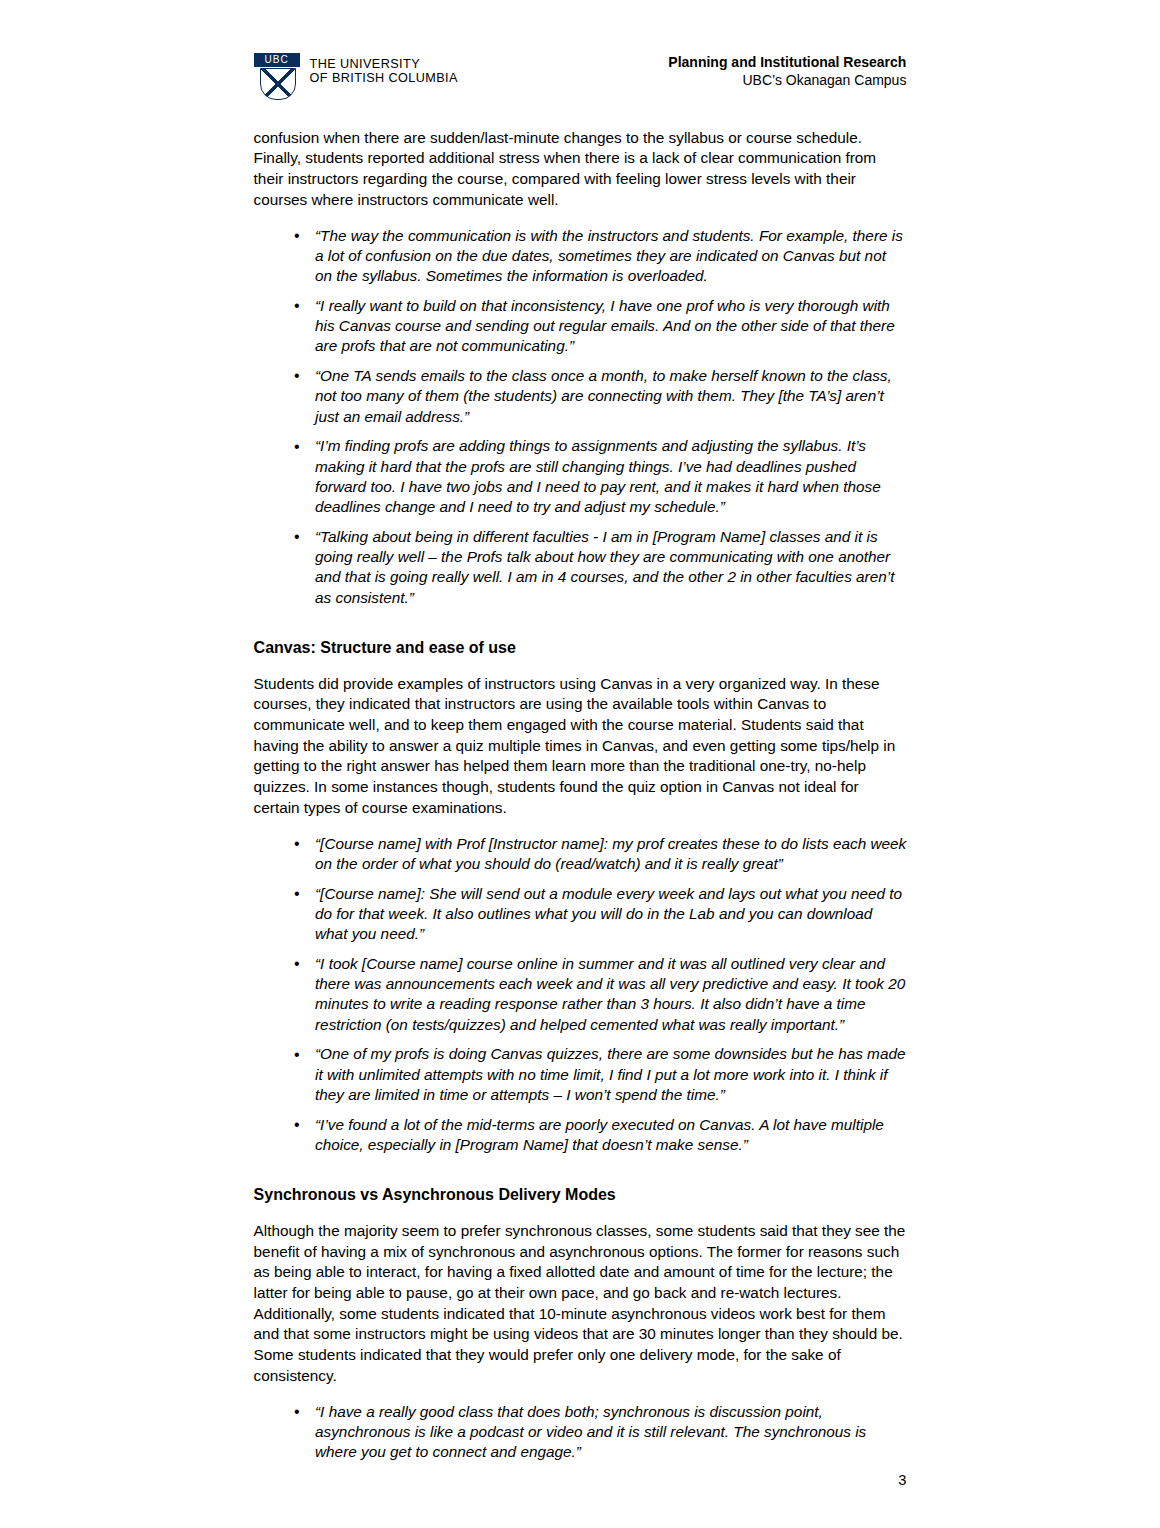UBC
The University of British Columbia
Planning and Institutional Research
UBC’s Okanagan Campus
confusion when there are sudden/last-minute changes to the syllabus or course schedule. Finally, students reported additional stress when there is a lack of clear communication from their instructors regarding the course, compared with feeling lower stress levels with their courses where instructors communicate well.
“The way the communication is with the instructors and students. For example, there is a lot of confusion on the due dates, sometimes they are indicated on Canvas but not on the syllabus. Sometimes the information is overloaded.
“I really want to build on that inconsistency, I have one prof who is very thorough with his Canvas course and sending out regular emails. And on the other side of that there are profs that are not communicating.”
“One TA sends emails to the class once a month, to make herself known to the class, not too many of them (the students) are connecting with them. They [the TA’s] aren’t just an email address.”
“I’m finding profs are adding things to assignments and adjusting the syllabus. It’s making it hard that the profs are still changing things. I’ve had deadlines pushed forward too. I have two jobs and I need to pay rent, and it makes it hard when those deadlines change and I need to try and adjust my schedule.”
“Talking about being in different faculties - I am in [Program Name] classes and it is going really well – the Profs talk about how they are communicating with one another and that is going really well. I am in 4 courses, and the other 2 in other faculties aren’t as consistent.”
Canvas: Structure and ease of use
Students did provide examples of instructors using Canvas in a very organized way. In these courses, they indicated that instructors are using the available tools within Canvas to communicate well, and to keep them engaged with the course material. Students said that having the ability to answer a quiz multiple times in Canvas, and even getting some tips/help in getting to the right answer has helped them learn more than the traditional one-try, no-help quizzes. In some instances though, students found the quiz option in Canvas not ideal for certain types of course examinations.
“[Course name] with Prof [Instructor name]: my prof creates these to do lists each week on the order of what you should do (read/watch) and it is really great”
“[Course name]: She will send out a module every week and lays out what you need to do for that week. It also outlines what you will do in the Lab and you can download what you need.”
“I took [Course name] course online in summer and it was all outlined very clear and there was announcements each week and it was all very predictive and easy. It took 20 minutes to write a reading response rather than 3 hours. It also didn’t have a time restriction (on tests/quizzes) and helped cemented what was really important.”
“One of my profs is doing Canvas quizzes, there are some downsides but he has made it with unlimited attempts with no time limit, I find I put a lot more work into it. I think if they are limited in time or attempts – I won’t spend the time.”
“I’ve found a lot of the mid-terms are poorly executed on Canvas. A lot have multiple choice, especially in [Program Name] that doesn’t make sense.”
Synchronous vs Asynchronous Delivery Modes
Although the majority seem to prefer synchronous classes, some students said that they see the benefit of having a mix of synchronous and asynchronous options. The former for reasons such as being able to interact, for having a fixed allotted date and amount of time for the lecture; the latter for being able to pause, go at their own pace, and go back and re-watch lectures. Additionally, some students indicated that 10-minute asynchronous videos work best for them and that some instructors might be using videos that are 30 minutes longer than they should be. Some students indicated that they would prefer only one delivery mode, for the sake of consistency.
“I have a really good class that does both; synchronous is discussion point, asynchronous is like a podcast or video and it is still relevant. The synchronous is where you get to connect and engage.”
3